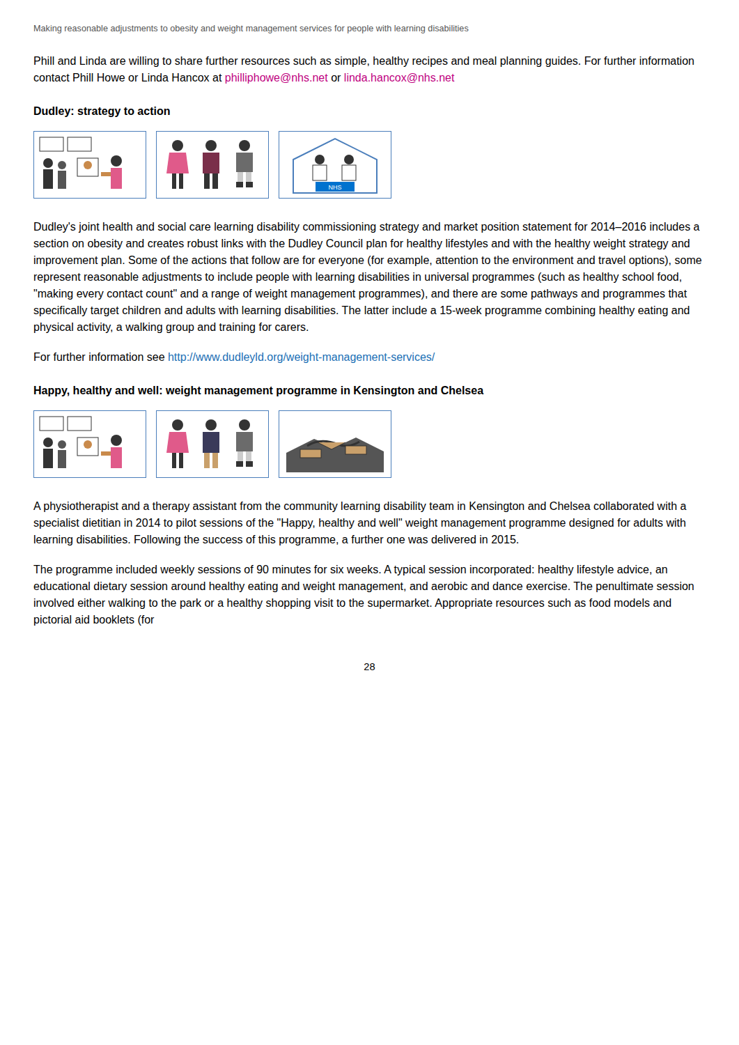Making reasonable adjustments to obesity and weight management services for people with learning disabilities
Phill and Linda are willing to share further resources such as simple, healthy recipes and meal planning guides. For further information contact Phill Howe or Linda Hancox at philliphowe@nhs.net or linda.hancox@nhs.net
Dudley: strategy to action
NHS
Dudley's joint health and social care learning disability commissioning strategy and market position statement for 2014–2016 includes a section on obesity and creates robust links with the Dudley Council plan for healthy lifestyles and with the healthy weight strategy and improvement plan. Some of the actions that follow are for everyone (for example, attention to the environment and travel options), some represent reasonable adjustments to include people with learning disabilities in universal programmes (such as healthy school food, "making every contact count" and a range of weight management programmes), and there are some pathways and programmes that specifically target children and adults with learning disabilities. The latter include a 15-week programme combining healthy eating and physical activity, a walking group and training for carers.
For further information see http://www.dudleyld.org/weight-management-services/
Happy, healthy and well: weight management programme in Kensington and Chelsea
A physiotherapist and a therapy assistant from the community learning disability team in Kensington and Chelsea collaborated with a specialist dietitian in 2014 to pilot sessions of the "Happy, healthy and well" weight management programme designed for adults with learning disabilities. Following the success of this programme, a further one was delivered in 2015.
The programme included weekly sessions of 90 minutes for six weeks. A typical session incorporated: healthy lifestyle advice, an educational dietary session around healthy eating and weight management, and aerobic and dance exercise. The penultimate session involved either walking to the park or a healthy shopping visit to the supermarket. Appropriate resources such as food models and pictorial aid booklets (for
28